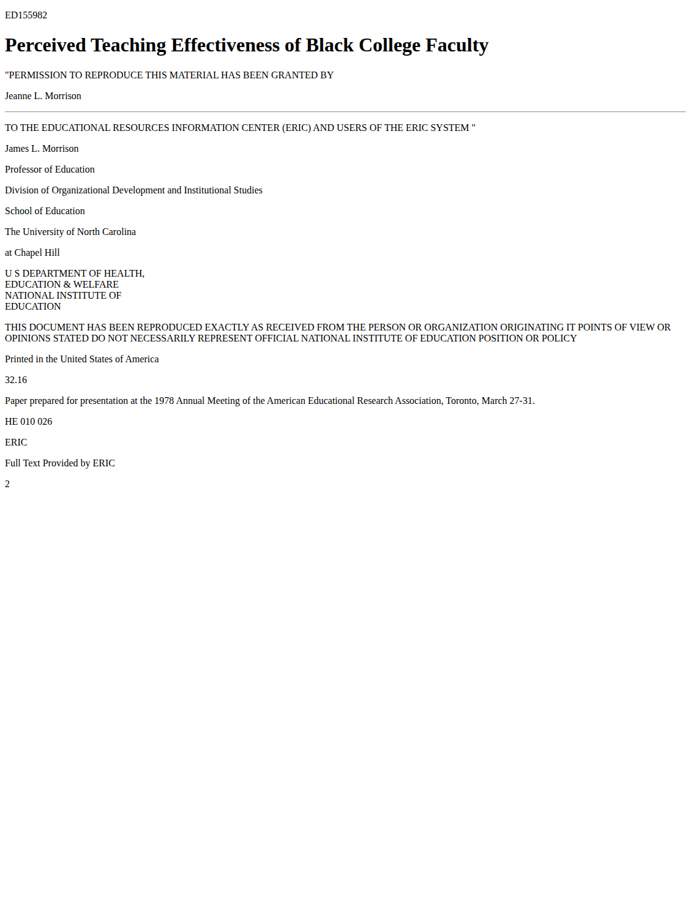ED155982
Perceived Teaching Effectiveness of Black College Faculty
"PERMISSION TO REPRODUCE THIS MATERIAL HAS BEEN GRANTED BY
Jeanne L. Morrison
TO THE EDUCATIONAL RESOURCES INFORMATION CENTER (ERIC) AND USERS OF THE ERIC SYSTEM "
James L. Morrison
Professor of Education
Division of Organizational Development and Institutional Studies
School of Education
The University of North Carolina
at Chapel Hill
U S DEPARTMENT OF HEALTH,
EDUCATION & WELFARE
NATIONAL INSTITUTE OF
EDUCATION
THIS DOCUMENT HAS BEEN REPRODUCED EXACTLY AS RECEIVED FROM THE PERSON OR ORGANIZATION ORIGINATING IT POINTS OF VIEW OR OPINIONS STATED DO NOT NECESSARILY REPRESENT OFFICIAL NATIONAL INSTITUTE OF EDUCATION POSITION OR POLICY
Printed in the United States of America
32.16
Paper prepared for presentation at the 1978 Annual Meeting of the American Educational Research Association, Toronto, March 27-31.
HE 010 026
ERIC
Full Text Provided by ERIC
2